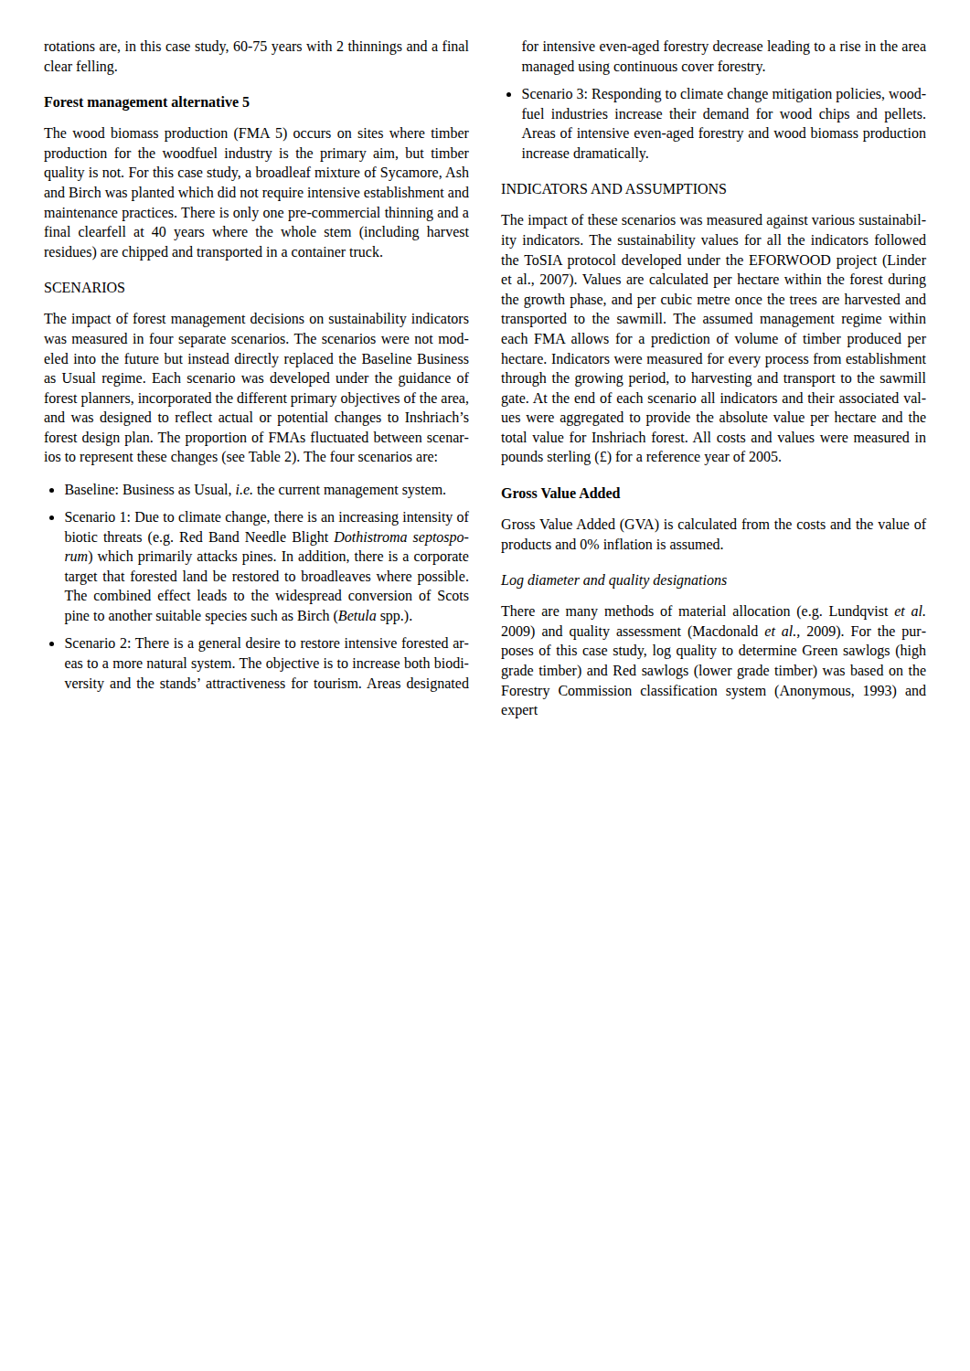rotations are, in this case study, 60-75 years with 2 thinnings and a final clear felling.
Forest management alternative 5
The wood biomass production (FMA 5) occurs on sites where timber production for the woodfuel industry is the primary aim, but timber quality is not. For this case study, a broadleaf mixture of Sycamore, Ash and Birch was planted which did not require intensive establishment and maintenance practices. There is only one pre-commercial thinning and a final clearfell at 40 years where the whole stem (including harvest residues) are chipped and transported in a container truck.
Scenarios
The impact of forest management decisions on sustainability indicators was measured in four separate scenarios. The scenarios were not modeled into the future but instead directly replaced the Baseline Business as Usual regime. Each scenario was developed under the guidance of forest planners, incorporated the different primary objectives of the area, and was designed to reflect actual or potential changes to Inshriach’s forest design plan. The proportion of FMAs fluctuated between scenarios to represent these changes (see Table 2). The four scenarios are:
Baseline: Business as Usual, i.e. the current management system.
Scenario 1: Due to climate change, there is an increasing intensity of biotic threats (e.g. Red Band Needle Blight Dothistroma septosporum) which primarily attacks pines. In addition, there is a corporate target that forested land be restored to broadleaves where possible. The combined effect leads to the widespread conversion of Scots pine to another suitable species such as Birch (Betula spp.).
Scenario 2: There is a general desire to restore intensive forested areas to a more natural system. The objective is to increase both biodiversity and the stands’ attractiveness for tourism. Areas designated for intensive even-aged forestry decrease leading to a rise in the area managed using continuous cover forestry.
Scenario 3: Responding to climate change mitigation policies, woodfuel industries increase their demand for wood chips and pellets. Areas of intensive even-aged forestry and wood biomass production increase dramatically.
Indicators and Assumptions
The impact of these scenarios was measured against various sustainability indicators. The sustainability values for all the indicators followed the ToSIA protocol developed under the EFORWOOD project (Linder et al., 2007). Values are calculated per hectare within the forest during the growth phase, and per cubic metre once the trees are harvested and transported to the sawmill. The assumed management regime within each FMA allows for a prediction of volume of timber produced per hectare. Indicators were measured for every process from establishment through the growing period, to harvesting and transport to the sawmill gate. At the end of each scenario all indicators and their associated values were aggregated to provide the absolute value per hectare and the total value for Inshriach forest. All costs and values were measured in pounds sterling (£) for a reference year of 2005.
Gross Value Added
Gross Value Added (GVA) is calculated from the costs and the value of products and 0% inflation is assumed.
Log diameter and quality designations
There are many methods of material allocation (e.g. Lundqvist et al. 2009) and quality assessment (Macdonald et al., 2009). For the purposes of this case study, log quality to determine Green sawlogs (high grade timber) and Red sawlogs (lower grade timber) was based on the Forestry Commission classification system (Anonymous, 1993) and expert